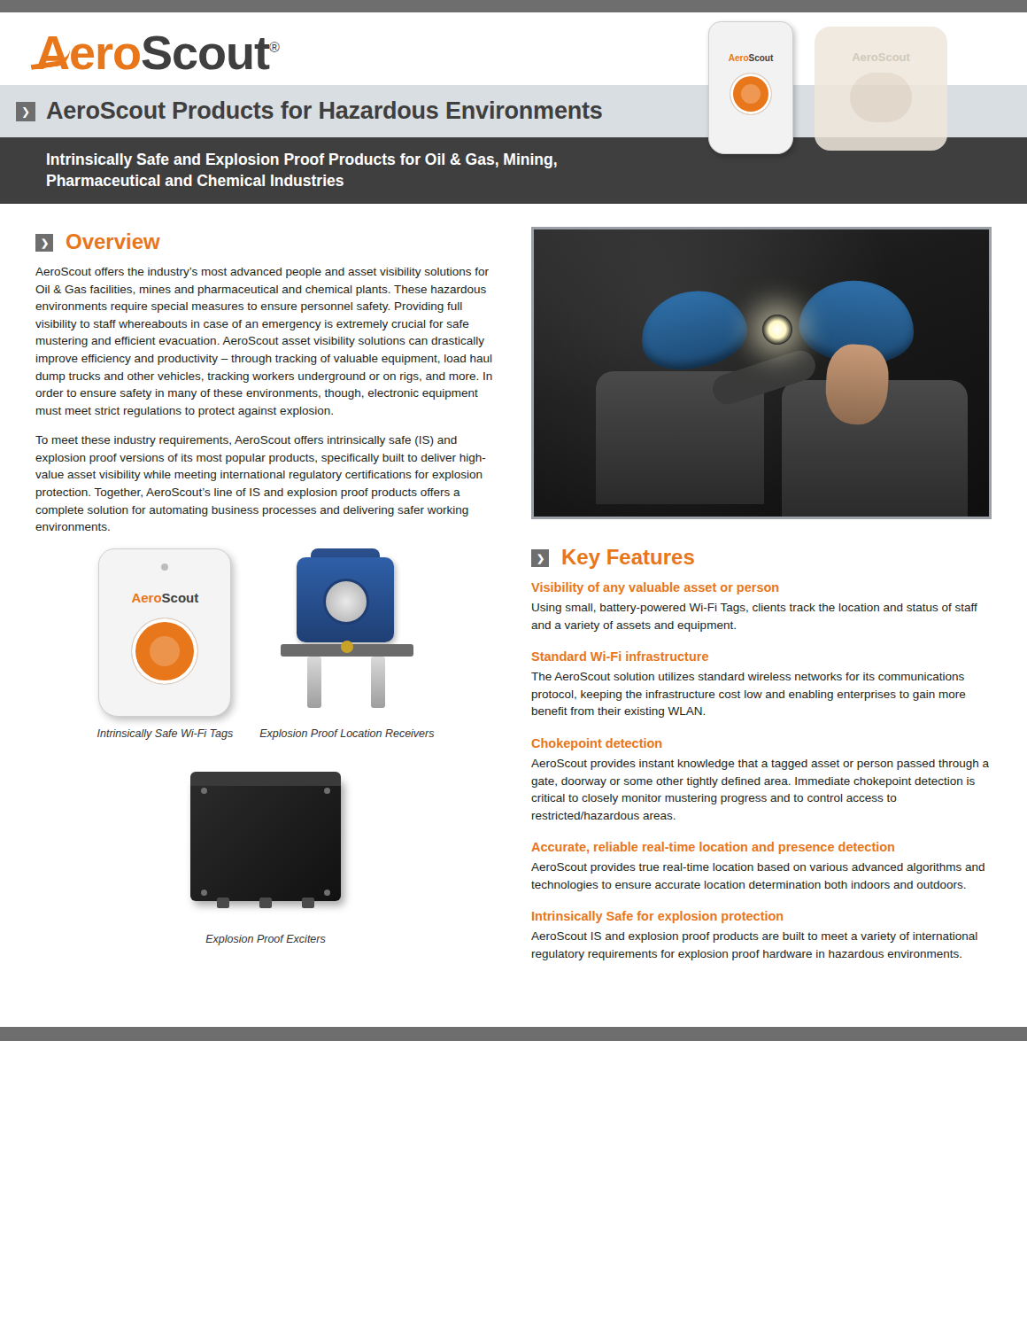Aero Scout®
AeroScout
Aero Scout
❯
AeroScout Products for Hazardous Environments
Intrinsically Safe and Explosion Proof Products for Oil & Gas, Mining,
Pharmaceutical and Chemical Industries
❯Overview
AeroScout offers the industry’s most advanced people and asset visibility solutions for Oil & Gas facilities, mines and pharmaceutical and chemical plants. These hazardous environments require special measures to ensure personnel safety. Providing full visibility to staff whereabouts in case of an emergency is extremely crucial for safe mustering and efficient evacuation. AeroScout asset visibility solutions can drastically improve efficiency and productivity – through tracking of valuable equipment, load haul dump trucks and other vehicles, tracking workers underground or on rigs, and more. In order to ensure safety in many of these environments, though, electronic equipment must meet strict regulations to protect against explosion.
To meet these industry requirements, AeroScout offers intrinsically safe (IS) and explosion proof versions of its most popular products, specifically built to deliver high-value asset visibility while meeting international regulatory certifications for explosion protection. Together, AeroScout’s line of IS and explosion proof products offers a complete solution for automating business processes and delivering safer working environments.
Aero Scout
Intrinsically Safe Wi-Fi Tags
Explosion Proof Location Receivers
Explosion Proof Exciters
❯Key Features
Visibility of any valuable asset or person
Using small, battery-powered Wi-Fi Tags, clients track the location and status of staff and a variety of assets and equipment.
Standard Wi-Fi infrastructure
The AeroScout solution utilizes standard wireless networks for its communications protocol, keeping the infrastructure cost low and enabling enterprises to gain more benefit from their existing WLAN.
Chokepoint detection
AeroScout provides instant knowledge that a tagged asset or person passed through a gate, doorway or some other tightly defined area. Immediate chokepoint detection is critical to closely monitor mustering progress and to control access to restricted/hazardous areas.
Accurate, reliable real-time location and presence detection
AeroScout provides true real-time location based on various advanced algorithms and technologies to ensure accurate location determination both indoors and outdoors.
Intrinsically Safe for explosion protection
AeroScout IS and explosion proof products are built to meet a variety of international regulatory requirements for explosion proof hardware in hazardous environments.